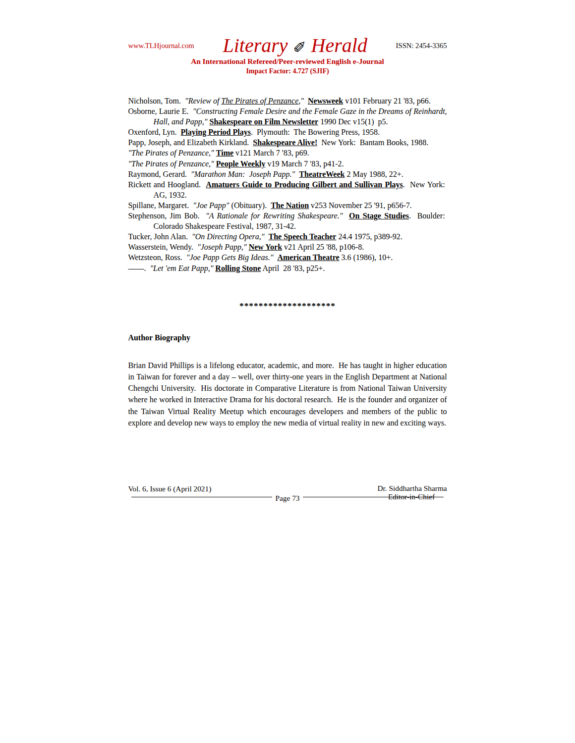www.TLHjournal.com
Literary ✐ Herald
ISSN: 2454-3365
An International Refereed/Peer-reviewed English e-Journal
Impact Factor: 4.727 (SJIF)
Nicholson, Tom. "Review of The Pirates of Penzance," Newsweek v101 February 21 '83, p66.
Osborne, Laurie E. "Constructing Female Desire and the Female Gaze in the Dreams of Reinhardt, Hall, and Papp," Shakespeare on Film Newsletter 1990 Dec v15(1) p5.
Oxenford, Lyn. Playing Period Plays. Plymouth: The Bowering Press, 1958.
Papp, Joseph, and Elizabeth Kirkland. Shakespeare Alive! New York: Bantam Books, 1988.
"The Pirates of Penzance," Time v121 March 7 '83, p69.
"The Pirates of Penzance," People Weekly v19 March 7 '83, p41-2.
Raymond, Gerard. "Marathon Man: Joseph Papp." TheatreWeek 2 May 1988, 22+.
Rickett and Hoogland. Amatuers Guide to Producing Gilbert and Sullivan Plays. New York: AG, 1932.
Spillane, Margaret. "Joe Papp" (Obituary). The Nation v253 November 25 '91, p656-7.
Stephenson, Jim Bob. "A Rationale for Rewriting Shakespeare." On Stage Studies. Boulder: Colorado Shakespeare Festival, 1987, 31-42.
Tucker, John Alan. "On Directing Opera," The Speech Teacher 24.4 1975, p389-92.
Wasserstein, Wendy. "Joseph Papp," New York v21 April 25 '88, p106-8.
Wetzsteon, Ross. "Joe Papp Gets Big Ideas." American Theatre 3.6 (1986), 10+.
——. "Let 'em Eat Papp," Rolling Stone April 28 '83, p25+.
********************
Author Biography
Brian David Phillips is a lifelong educator, academic, and more. He has taught in higher education in Taiwan for forever and a day – well, over thirty-one years in the English Department at National Chengchi University. His doctorate in Comparative Literature is from National Taiwan University where he worked in Interactive Drama for his doctoral research. He is the founder and organizer of the Taiwan Virtual Reality Meetup which encourages developers and members of the public to explore and develop new ways to employ the new media of virtual reality in new and exciting ways.
Vol. 6, Issue 6 (April 2021)
Dr. Siddhartha Sharma
Page 73
Editor-in-Chief